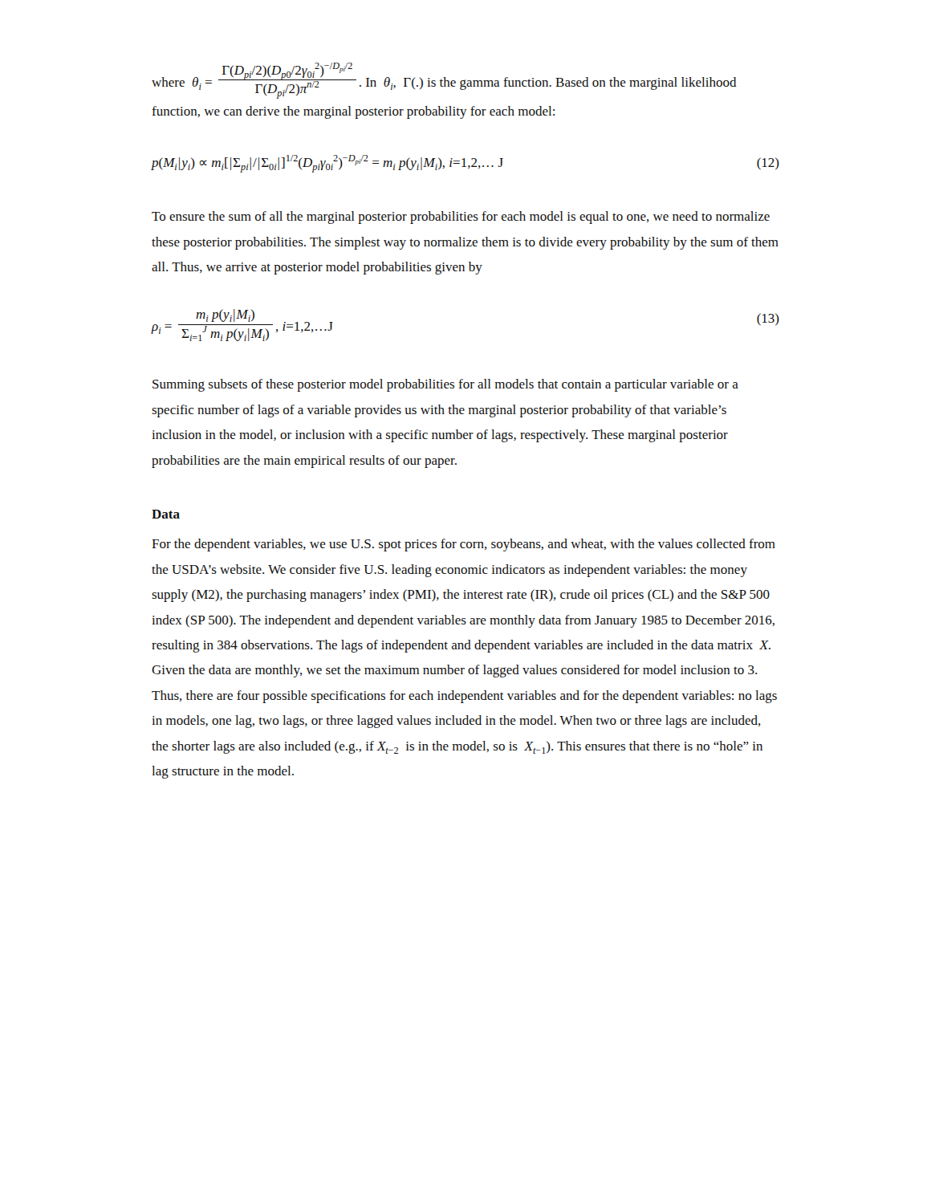where θi = Γ(Dpi/2)(Dp0/2γ0i2)−/Dpi/2 Γ(Dpi/2)πn/2 . In θi, Γ(.) is the gamma function. Based on the marginal likelihood function, we can derive the marginal posterior probability for each model:
p(Mi|yi) ∝ mi[|Σpi|/|Σ0i|]1/2(Dpiγ0i2)−Dpi/2 = mi p(yi|Mi), i=1,2,… J (12)
To ensure the sum of all the marginal posterior probabilities for each model is equal to one, we need to normalize these posterior probabilities. The simplest way to normalize them is to divide every probability by the sum of them all. Thus, we arrive at posterior model probabilities given by
ρi = mi p(yi|Mi) Σi=1J mi p(yi|Mi) , i=1,2,…J (13)
Summing subsets of these posterior model probabilities for all models that contain a particular variable or a specific number of lags of a variable provides us with the marginal posterior probability of that variable’s inclusion in the model, or inclusion with a specific number of lags, respectively. These marginal posterior probabilities are the main empirical results of our paper.
Data
For the dependent variables, we use U.S. spot prices for corn, soybeans, and wheat, with the values collected from the USDA’s website. We consider five U.S. leading economic indicators as independent variables: the money supply (M2), the purchasing managers’ index (PMI), the interest rate (IR), crude oil prices (CL) and the S&P 500 index (SP 500). The independent and dependent variables are monthly data from January 1985 to December 2016, resulting in 384 observations. The lags of independent and dependent variables are included in the data matrix X. Given the data are monthly, we set the maximum number of lagged values considered for model inclusion to 3. Thus, there are four possible specifications for each independent variables and for the dependent variables: no lags in models, one lag, two lags, or three lagged values included in the model. When two or three lags are included, the shorter lags are also included (e.g., if Xt−2 is in the model, so is Xt−1). This ensures that there is no “hole” in lag structure in the model.